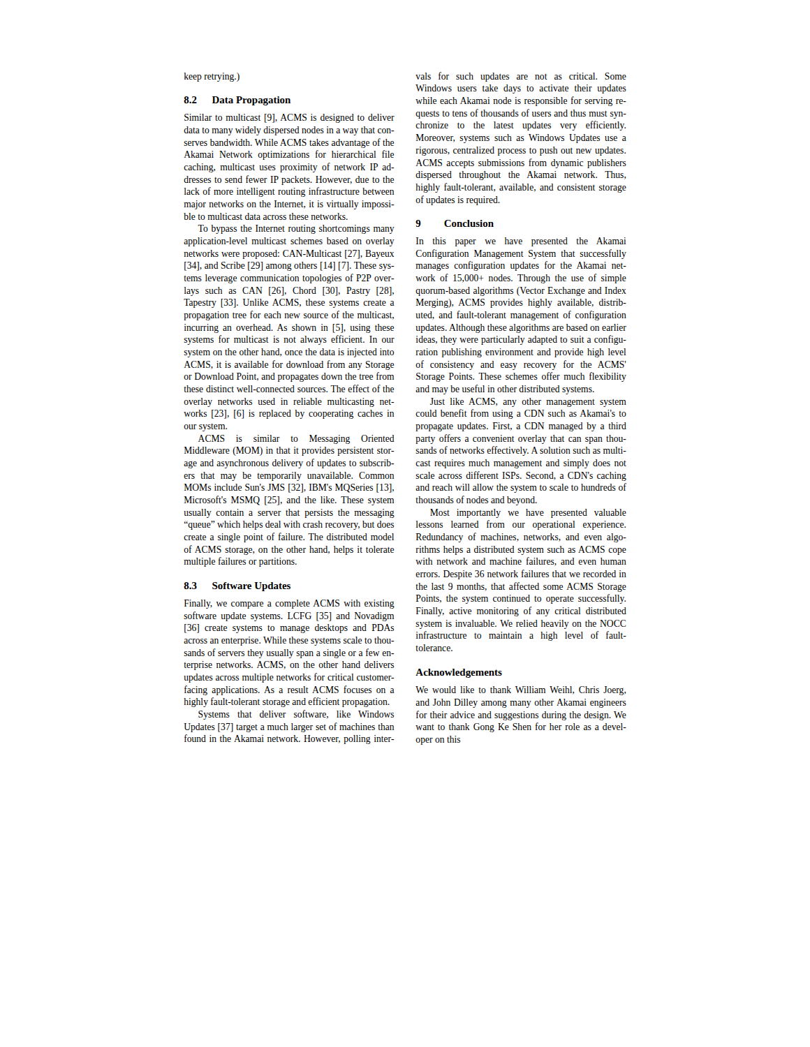keep retrying.)
8.2 Data Propagation
Similar to multicast [9], ACMS is designed to deliver data to many widely dispersed nodes in a way that conserves bandwidth. While ACMS takes advantage of the Akamai Network optimizations for hierarchical file caching, multicast uses proximity of network IP addresses to send fewer IP packets. However, due to the lack of more intelligent routing infrastructure between major networks on the Internet, it is virtually impossible to multicast data across these networks.
To bypass the Internet routing shortcomings many application-level multicast schemes based on overlay networks were proposed: CAN-Multicast [27], Bayeux [34], and Scribe [29] among others [14] [7]. These systems leverage communication topologies of P2P overlays such as CAN [26], Chord [30], Pastry [28], Tapestry [33]. Unlike ACMS, these systems create a propagation tree for each new source of the multicast, incurring an overhead. As shown in [5], using these systems for multicast is not always efficient. In our system on the other hand, once the data is injected into ACMS, it is available for download from any Storage or Download Point, and propagates down the tree from these distinct well-connected sources. The effect of the overlay networks used in reliable multicasting networks [23], [6] is replaced by cooperating caches in our system.
ACMS is similar to Messaging Oriented Middleware (MOM) in that it provides persistent storage and asynchronous delivery of updates to subscribers that may be temporarily unavailable. Common MOMs include Sun's JMS [32], IBM's MQSeries [13], Microsoft's MSMQ [25], and the like. These system usually contain a server that persists the messaging “queue” which helps deal with crash recovery, but does create a single point of failure. The distributed model of ACMS storage, on the other hand, helps it tolerate multiple failures or partitions.
8.3 Software Updates
Finally, we compare a complete ACMS with existing software update systems. LCFG [35] and Novadigm [36] create systems to manage desktops and PDAs across an enterprise. While these systems scale to thousands of servers they usually span a single or a few enterprise networks. ACMS, on the other hand delivers updates across multiple networks for critical customer-facing applications. As a result ACMS focuses on a highly fault-tolerant storage and efficient propagation.
Systems that deliver software, like Windows Updates [37] target a much larger set of machines than found in the Akamai network. However, polling intervals for such updates are not as critical. Some Windows users take days to activate their updates while each Akamai node is responsible for serving requests to tens of thousands of users and thus must synchronize to the latest updates very efficiently. Moreover, systems such as Windows Updates use a rigorous, centralized process to push out new updates. ACMS accepts submissions from dynamic publishers dispersed throughout the Akamai network. Thus, highly fault-tolerant, available, and consistent storage of updates is required.
9 Conclusion
In this paper we have presented the Akamai Configuration Management System that successfully manages configuration updates for the Akamai network of 15,000+ nodes. Through the use of simple quorum-based algorithms (Vector Exchange and Index Merging), ACMS provides highly available, distributed, and fault-tolerant management of configuration updates. Although these algorithms are based on earlier ideas, they were particularly adapted to suit a configuration publishing environment and provide high level of consistency and easy recovery for the ACMS' Storage Points. These schemes offer much flexibility and may be useful in other distributed systems.
Just like ACMS, any other management system could benefit from using a CDN such as Akamai's to propagate updates. First, a CDN managed by a third party offers a convenient overlay that can span thousands of networks effectively. A solution such as multicast requires much management and simply does not scale across different ISPs. Second, a CDN's caching and reach will allow the system to scale to hundreds of thousands of nodes and beyond.
Most importantly we have presented valuable lessons learned from our operational experience. Redundancy of machines, networks, and even algorithms helps a distributed system such as ACMS cope with network and machine failures, and even human errors. Despite 36 network failures that we recorded in the last 9 months, that affected some ACMS Storage Points, the system continued to operate successfully. Finally, active monitoring of any critical distributed system is invaluable. We relied heavily on the NOCC infrastructure to maintain a high level of fault-tolerance.
Acknowledgements
We would like to thank William Weihl, Chris Joerg, and John Dilley among many other Akamai engineers for their advice and suggestions during the design. We want to thank Gong Ke Shen for her role as a developer on this